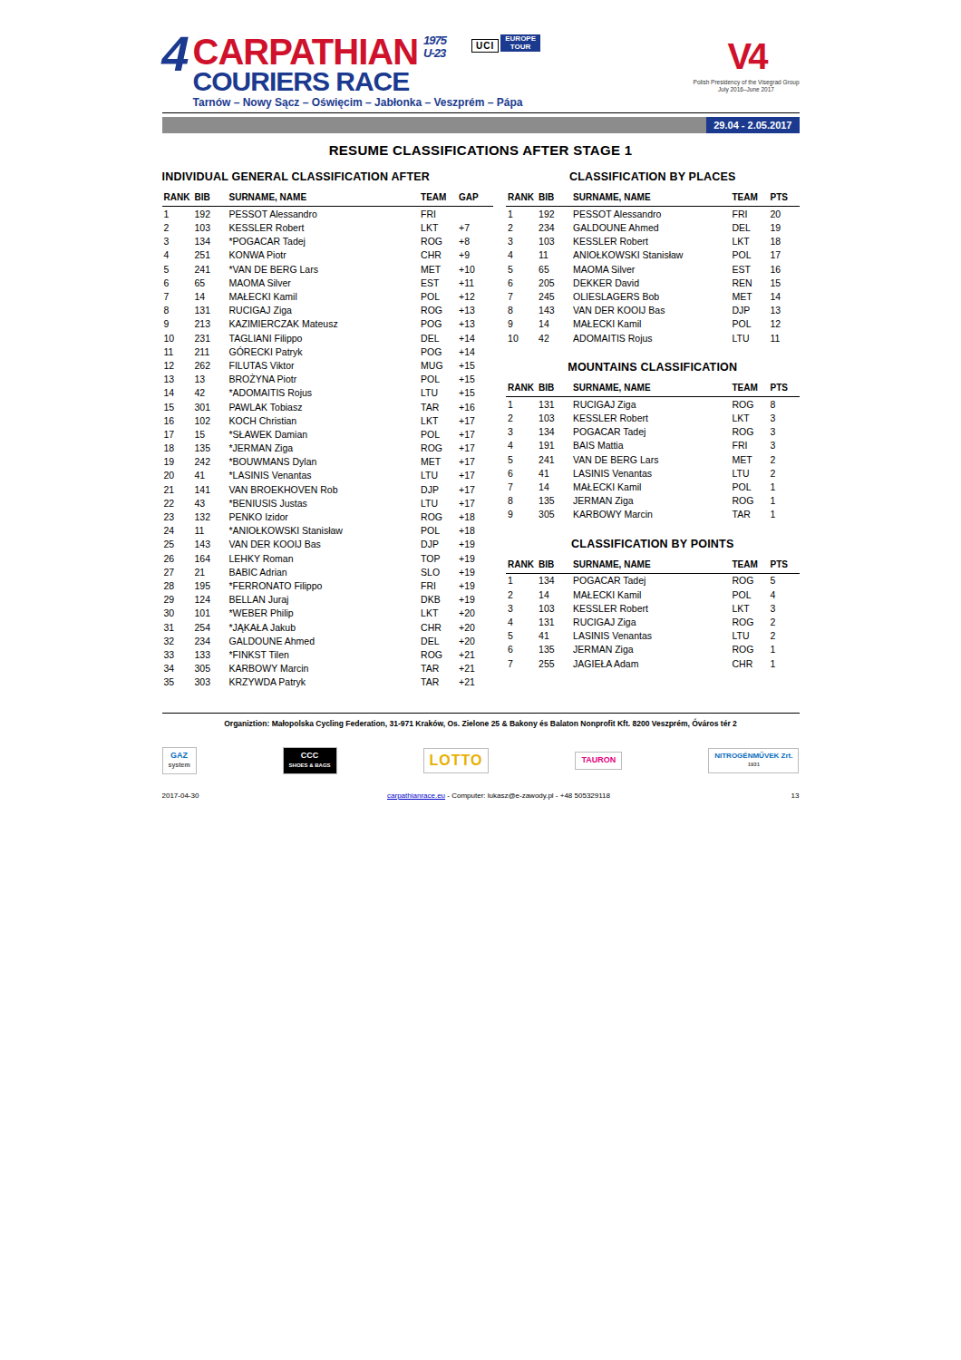4
CARPATHIAN1975
U-23
COURIERS RACE
Tarnów – Nowy Sącz – Oświęcim – Jabłonka – Veszprém – Pápa
UCI EUROPE
TOUR
V4
Polish Presidency of the Visegrad Group
July 2016–June 2017
29.04 - 2.05.2017
RESUME CLASSIFICATIONS AFTER STAGE 1
INDIVIDUAL GENERAL CLASSIFICATION AFTER
| RANK | BIB | SURNAME, NAME | TEAM | GAP |
| --- | --- | --- | --- | --- |
| 1 | 192 | PESSOT Alessandro | FRI | |
| 2 | 103 | KESSLER Robert | LKT | +7 |
| 3 | 134 | *POGACAR Tadej | ROG | +8 |
| 4 | 251 | KONWA Piotr | CHR | +9 |
| 5 | 241 | *VAN DE BERG Lars | MET | +10 |
| 6 | 65 | MAOMA Silver | EST | +11 |
| 7 | 14 | MAŁECKI Kamil | POL | +12 |
| 8 | 131 | RUCIGAJ Ziga | ROG | +13 |
| 9 | 213 | KAZIMIERCZAK Mateusz | POG | +13 |
| 10 | 231 | TAGLIANI Filippo | DEL | +14 |
| 11 | 211 | GÓRECKI Patryk | POG | +14 |
| 12 | 262 | FILUTAS Viktor | MUG | +15 |
| 13 | 13 | BROŻYNA Piotr | POL | +15 |
| 14 | 42 | *ADOMAITIS Rojus | LTU | +15 |
| 15 | 301 | PAWLAK Tobiasz | TAR | +16 |
| 16 | 102 | KOCH Christian | LKT | +17 |
| 17 | 15 | *SŁAWEK Damian | POL | +17 |
| 18 | 135 | *JERMAN Ziga | ROG | +17 |
| 19 | 242 | *BOUWMANS Dylan | MET | +17 |
| 20 | 41 | *LASINIS Venantas | LTU | +17 |
| 21 | 141 | VAN BROEKHOVEN Rob | DJP | +17 |
| 22 | 43 | *BENIUSIS Justas | LTU | +17 |
| 23 | 132 | PENKO Izidor | ROG | +18 |
| 24 | 11 | *ANIOŁKOWSKI Stanisław | POL | +18 |
| 25 | 143 | VAN DER KOOIJ Bas | DJP | +19 |
| 26 | 164 | LEHKY Roman | TOP | +19 |
| 27 | 21 | BABIC Adrian | SLO | +19 |
| 28 | 195 | *FERRONATO Filippo | FRI | +19 |
| 29 | 124 | BELLAN Juraj | DKB | +19 |
| 30 | 101 | *WEBER Philip | LKT | +20 |
| 31 | 254 | *JĄKAŁA Jakub | CHR | +20 |
| 32 | 234 | GALDOUNE Ahmed | DEL | +20 |
| 33 | 133 | *FINKST Tilen | ROG | +21 |
| 34 | 305 | KARBOWY Marcin | TAR | +21 |
| 35 | 303 | KRZYWDA Patryk | TAR | +21 |
CLASSIFICATION BY PLACES
| RANK | BIB | SURNAME, NAME | TEAM | PTS |
| --- | --- | --- | --- | --- |
| 1 | 192 | PESSOT Alessandro | FRI | 20 |
| 2 | 234 | GALDOUNE Ahmed | DEL | 19 |
| 3 | 103 | KESSLER Robert | LKT | 18 |
| 4 | 11 | ANIOŁKOWSKI Stanisław | POL | 17 |
| 5 | 65 | MAOMA Silver | EST | 16 |
| 6 | 205 | DEKKER David | REN | 15 |
| 7 | 245 | OLIESLAGERS Bob | MET | 14 |
| 8 | 143 | VAN DER KOOIJ Bas | DJP | 13 |
| 9 | 14 | MAŁECKI Kamil | POL | 12 |
| 10 | 42 | ADOMAITIS Rojus | LTU | 11 |
MOUNTAINS CLASSIFICATION
| RANK | BIB | SURNAME, NAME | TEAM | PTS |
| --- | --- | --- | --- | --- |
| 1 | 131 | RUCIGAJ Ziga | ROG | 8 |
| 2 | 103 | KESSLER Robert | LKT | 3 |
| 3 | 134 | POGACAR Tadej | ROG | 3 |
| 4 | 191 | BAIS Mattia | FRI | 3 |
| 5 | 241 | VAN DE BERG Lars | MET | 2 |
| 6 | 41 | LASINIS Venantas | LTU | 2 |
| 7 | 14 | MAŁECKI Kamil | POL | 1 |
| 8 | 135 | JERMAN Ziga | ROG | 1 |
| 9 | 305 | KARBOWY Marcin | TAR | 1 |
CLASSIFICATION BY POINTS
| RANK | BIB | SURNAME, NAME | TEAM | PTS |
| --- | --- | --- | --- | --- |
| 1 | 134 | POGACAR Tadej | ROG | 5 |
| 2 | 14 | MAŁECKI Kamil | POL | 4 |
| 3 | 103 | KESSLER Robert | LKT | 3 |
| 4 | 131 | RUCIGAJ Ziga | ROG | 2 |
| 5 | 41 | LASINIS Venantas | LTU | 2 |
| 6 | 135 | JERMAN Ziga | ROG | 1 |
| 7 | 255 | JAGIEŁA Adam | CHR | 1 |
Organiztion: Małopolska Cycling Federation, 31-971 Kraków, Os. Zielone 25 & Bakony és Balaton Nonprofit Kft. 8200 Veszprém, Óváros tér 2
GAZ
system
CCC
SHOES & BAGS
LOTTO
TAURON
NITROGÉNMŰVEK Zrt.
1931
2017-04-30
carpathianrace.eu - Computer: lukasz@e-zawody.pl - +48 505329118
13